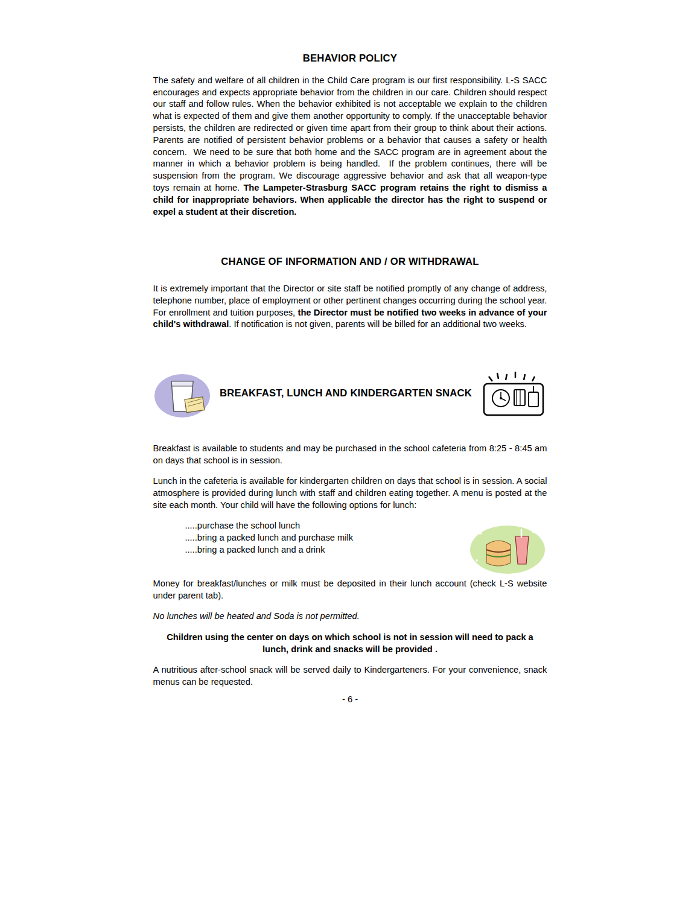BEHAVIOR POLICY
The safety and welfare of all children in the Child Care program is our first responsibility. L-S SACC encourages and expects appropriate behavior from the children in our care. Children should respect our staff and follow rules. When the behavior exhibited is not acceptable we explain to the children what is expected of them and give them another opportunity to comply. If the unacceptable behavior persists, the children are redirected or given time apart from their group to think about their actions. Parents are notified of persistent behavior problems or a behavior that causes a safety or health concern. We need to be sure that both home and the SACC program are in agreement about the manner in which a behavior problem is being handled. If the problem continues, there will be suspension from the program. We discourage aggressive behavior and ask that all weapon-type toys remain at home. The Lampeter-Strasburg SACC program retains the right to dismiss a child for inappropriate behaviors. When applicable the director has the right to suspend or expel a student at their discretion.
CHANGE OF INFORMATION AND / OR WITHDRAWAL
It is extremely important that the Director or site staff be notified promptly of any change of address, telephone number, place of employment or other pertinent changes occurring during the school year. For enrollment and tuition purposes, the Director must be notified two weeks in advance of your child's withdrawal. If notification is not given, parents will be billed for an additional two weeks.
BREAKFAST, LUNCH AND KINDERGARTEN SNACK
Breakfast is available to students and may be purchased in the school cafeteria from 8:25 - 8:45 am on days that school is in session.
Lunch in the cafeteria is available for kindergarten children on days that school is in session. A social atmosphere is provided during lunch with staff and children eating together. A menu is posted at the site each month. Your child will have the following options for lunch:
.....purchase the school lunch
.....bring a packed lunch and purchase milk
.....bring a packed lunch and a drink
Money for breakfast/lunches or milk must be deposited in their lunch account (check L-S website under parent tab).
No lunches will be heated and Soda is not permitted.
Children using the center on days on which school is not in session will need to pack a lunch, drink and snacks will be provided .
A nutritious after-school snack will be served daily to Kindergarteners. For your convenience, snack menus can be requested.
- 6 -